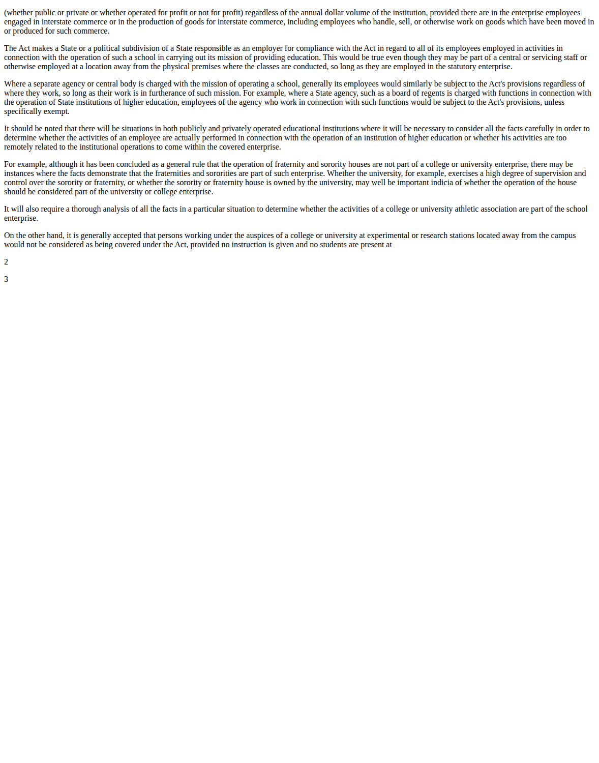(whether public or private or whether operated for profit or not for profit) regardless of the annual dollar volume of the institution, provided there are in the enterprise employees engaged in interstate commerce or in the production of goods for interstate commerce, including employees who handle, sell, or otherwise work on goods which have been moved in or produced for such commerce.
The Act makes a State or a political subdivision of a State responsible as an employer for compliance with the Act in regard to all of its employees employed in activities in connection with the operation of such a school in carrying out its mission of providing education. This would be true even though they may be part of a central or servicing staff or otherwise employed at a location away from the physical premises where the classes are conducted, so long as they are employed in the statutory enterprise.
Where a separate agency or central body is charged with the mission of operating a school, generally its employees would similarly be subject to the Act's provisions regardless of where they work, so long as their work is in furtherance of such mission. For example, where a State agency, such as a board of regents is charged with functions in connection with the operation of State institutions of higher education, employees of the agency who work in connection with such functions would be subject to the Act's provisions, unless specifically exempt.
It should be noted that there will be situations in both publicly and privately operated educational institutions where it will be necessary to consider all the facts carefully in order to determine whether the activities of an employee are actually performed in connection with the operation of an institution of higher education or whether his activities are too remotely related to the institutional operations to come within the covered enterprise.
For example, although it has been concluded as a general rule that the operation of fraternity and sorority houses are not part of a college or university enterprise, there may be instances where the facts demonstrate that the fraternities and sororities are part of such enterprise. Whether the university, for example, exercises a high degree of supervision and control over the sorority or fraternity, or whether the sorority or fraternity house is owned by the university, may well be important indicia of whether the operation of the house should be considered part of the university or college enterprise.
It will also require a thorough analysis of all the facts in a particular situation to determine whether the activities of a college or university athletic association are part of the school enterprise.
On the other hand, it is generally accepted that persons working under the auspices of a college or university at experimental or research stations located away from the campus would not be considered as being covered under the Act, provided no instruction is given and no students are present at
2
3